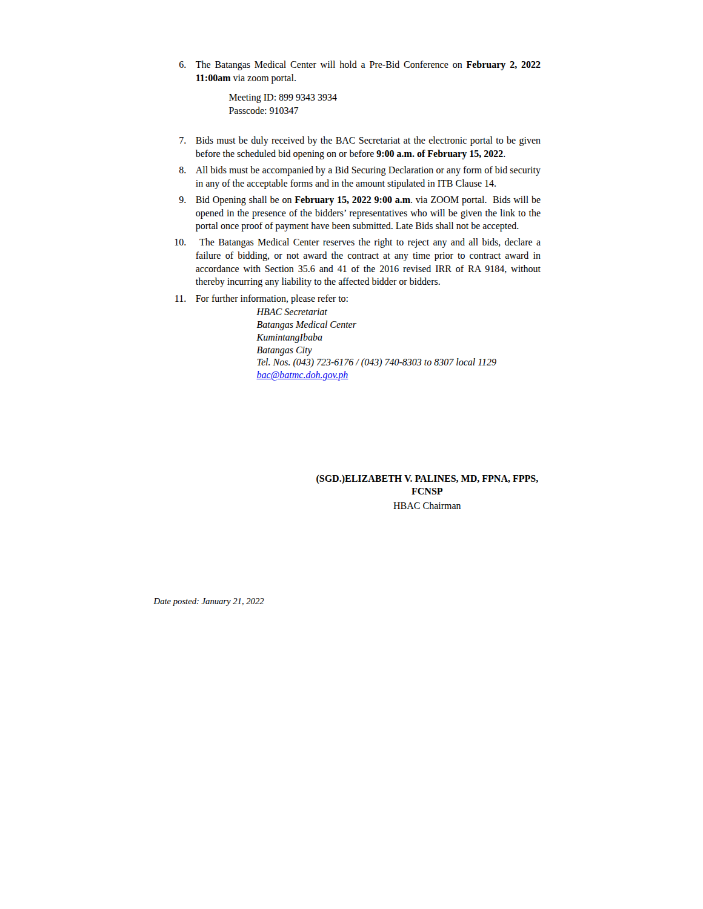The Batangas Medical Center will hold a Pre-Bid Conference on February 2, 2022 11:00am via zoom portal.
Meeting ID: 899 9343 3934
Passcode: 910347
Bids must be duly received by the BAC Secretariat at the electronic portal to be given before the scheduled bid opening on or before 9:00 a.m. of February 15, 2022.
All bids must be accompanied by a Bid Securing Declaration or any form of bid security in any of the acceptable forms and in the amount stipulated in ITB Clause 14.
Bid Opening shall be on February 15, 2022 9:00 a.m. via ZOOM portal. Bids will be opened in the presence of the bidders’ representatives who will be given the link to the portal once proof of payment have been submitted. Late Bids shall not be accepted.
The Batangas Medical Center reserves the right to reject any and all bids, declare a failure of bidding, or not award the contract at any time prior to contract award in accordance with Section 35.6 and 41 of the 2016 revised IRR of RA 9184, without thereby incurring any liability to the affected bidder or bidders.
For further information, please refer to:
HBAC Secretariat
Batangas Medical Center
KumintangIbaba
Batangas City
Tel. Nos. (043) 723-6176 / (043) 740-8303 to 8307 local 1129
bac@batmc.doh.gov.ph
(SGD.)ELIZABETH V. PALINES, MD, FPNA, FPPS, FCNSP
HBAC Chairman
Date posted: January 21, 2022